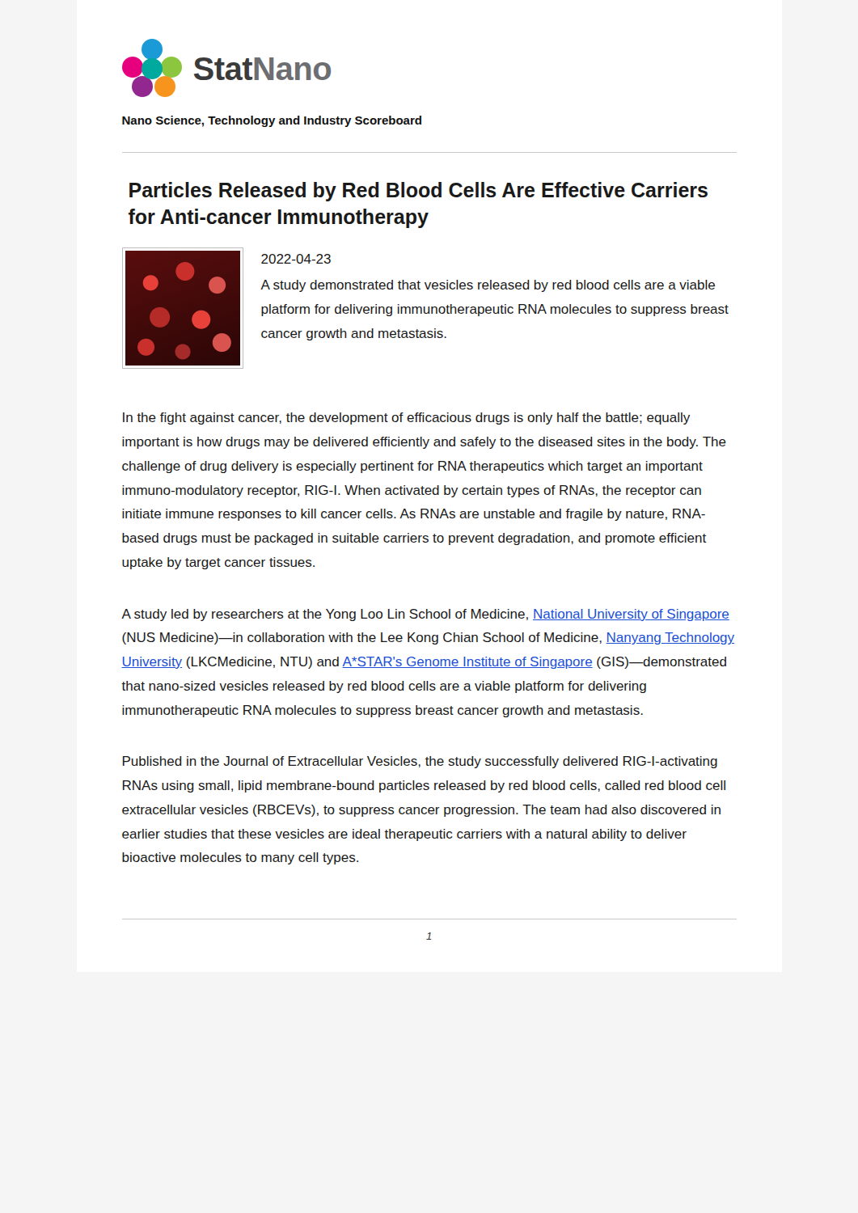StatNano
Nano Science, Technology and Industry Scoreboard
Particles Released by Red Blood Cells Are Effective Carriers for Anti-cancer Immunotherapy
2022-04-23
A study demonstrated that vesicles released by red blood cells are a viable platform for delivering immunotherapeutic RNA molecules to suppress breast cancer growth and metastasis.
In the fight against cancer, the development of efficacious drugs is only half the battle; equally important is how drugs may be delivered efficiently and safely to the diseased sites in the body. The challenge of drug delivery is especially pertinent for RNA therapeutics which target an important immuno-modulatory receptor, RIG-I. When activated by certain types of RNAs, the receptor can initiate immune responses to kill cancer cells. As RNAs are unstable and fragile by nature, RNA-based drugs must be packaged in suitable carriers to prevent degradation, and promote efficient uptake by target cancer tissues.
A study led by researchers at the Yong Loo Lin School of Medicine, National University of Singapore (NUS Medicine)—in collaboration with the Lee Kong Chian School of Medicine, Nanyang Technology University (LKCMedicine, NTU) and A*STAR's Genome Institute of Singapore (GIS)—demonstrated that nano-sized vesicles released by red blood cells are a viable platform for delivering immunotherapeutic RNA molecules to suppress breast cancer growth and metastasis.
Published in the Journal of Extracellular Vesicles, the study successfully delivered RIG-I-activating RNAs using small, lipid membrane-bound particles released by red blood cells, called red blood cell extracellular vesicles (RBCEVs), to suppress cancer progression. The team had also discovered in earlier studies that these vesicles are ideal therapeutic carriers with a natural ability to deliver bioactive molecules to many cell types.
1